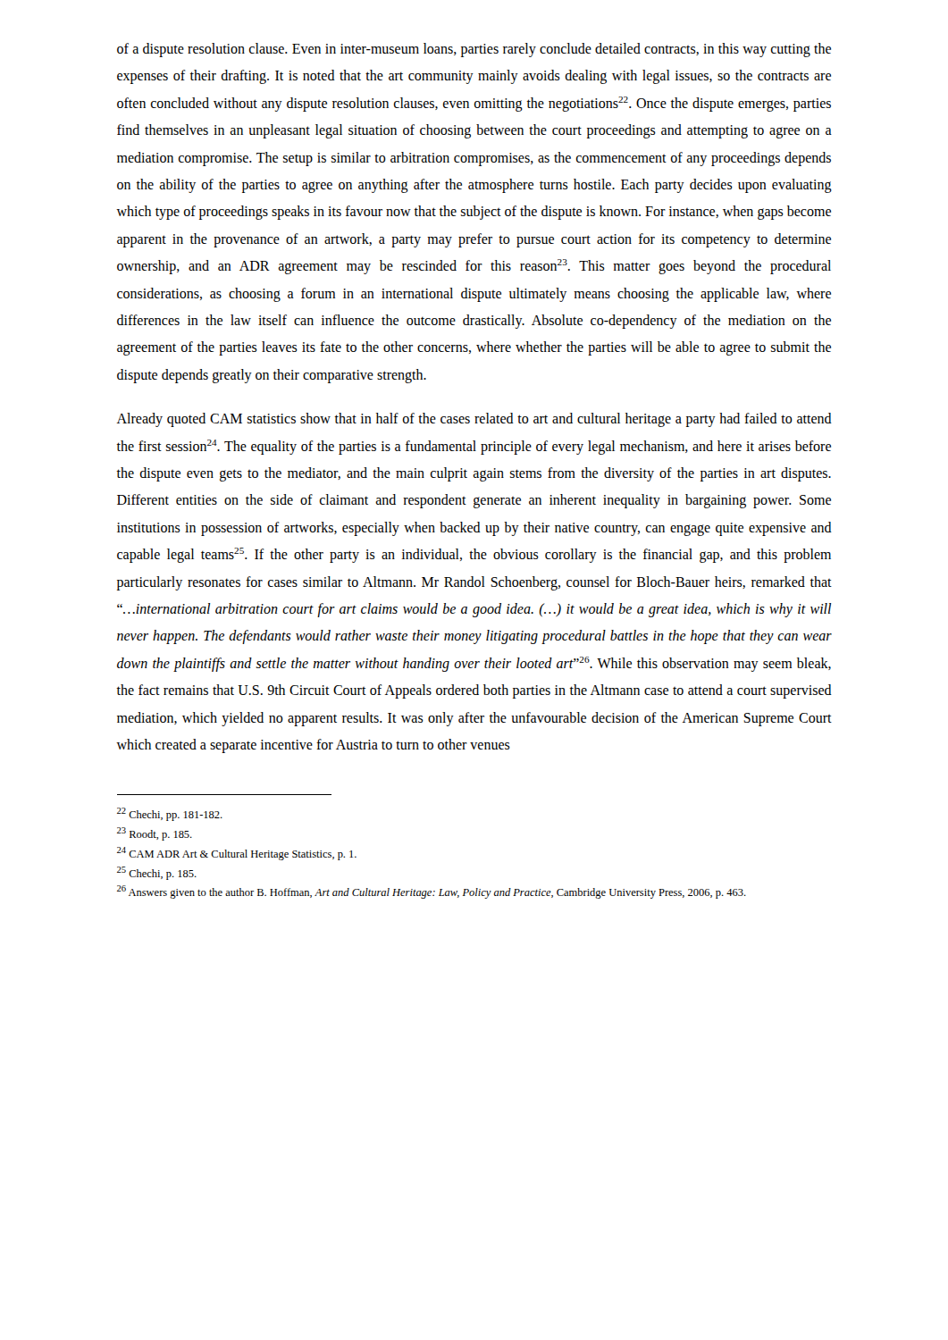of a dispute resolution clause. Even in inter-museum loans, parties rarely conclude detailed contracts, in this way cutting the expenses of their drafting. It is noted that the art community mainly avoids dealing with legal issues, so the contracts are often concluded without any dispute resolution clauses, even omitting the negotiations22. Once the dispute emerges, parties find themselves in an unpleasant legal situation of choosing between the court proceedings and attempting to agree on a mediation compromise. The setup is similar to arbitration compromises, as the commencement of any proceedings depends on the ability of the parties to agree on anything after the atmosphere turns hostile. Each party decides upon evaluating which type of proceedings speaks in its favour now that the subject of the dispute is known. For instance, when gaps become apparent in the provenance of an artwork, a party may prefer to pursue court action for its competency to determine ownership, and an ADR agreement may be rescinded for this reason23. This matter goes beyond the procedural considerations, as choosing a forum in an international dispute ultimately means choosing the applicable law, where differences in the law itself can influence the outcome drastically. Absolute co-dependency of the mediation on the agreement of the parties leaves its fate to the other concerns, where whether the parties will be able to agree to submit the dispute depends greatly on their comparative strength.
Already quoted CAM statistics show that in half of the cases related to art and cultural heritage a party had failed to attend the first session24. The equality of the parties is a fundamental principle of every legal mechanism, and here it arises before the dispute even gets to the mediator, and the main culprit again stems from the diversity of the parties in art disputes. Different entities on the side of claimant and respondent generate an inherent inequality in bargaining power. Some institutions in possession of artworks, especially when backed up by their native country, can engage quite expensive and capable legal teams25. If the other party is an individual, the obvious corollary is the financial gap, and this problem particularly resonates for cases similar to Altmann. Mr Randol Schoenberg, counsel for Bloch-Bauer heirs, remarked that “…international arbitration court for art claims would be a good idea. (…) it would be a great idea, which is why it will never happen. The defendants would rather waste their money litigating procedural battles in the hope that they can wear down the plaintiffs and settle the matter without handing over their looted art”26. While this observation may seem bleak, the fact remains that U.S. 9th Circuit Court of Appeals ordered both parties in the Altmann case to attend a court supervised mediation, which yielded no apparent results. It was only after the unfavourable decision of the American Supreme Court which created a separate incentive for Austria to turn to other venues
22 Chechi, pp. 181-182.
23 Roodt, p. 185.
24 CAM ADR Art & Cultural Heritage Statistics, p. 1.
25 Chechi, p. 185.
26 Answers given to the author B. Hoffman, Art and Cultural Heritage: Law, Policy and Practice, Cambridge University Press, 2006, p. 463.